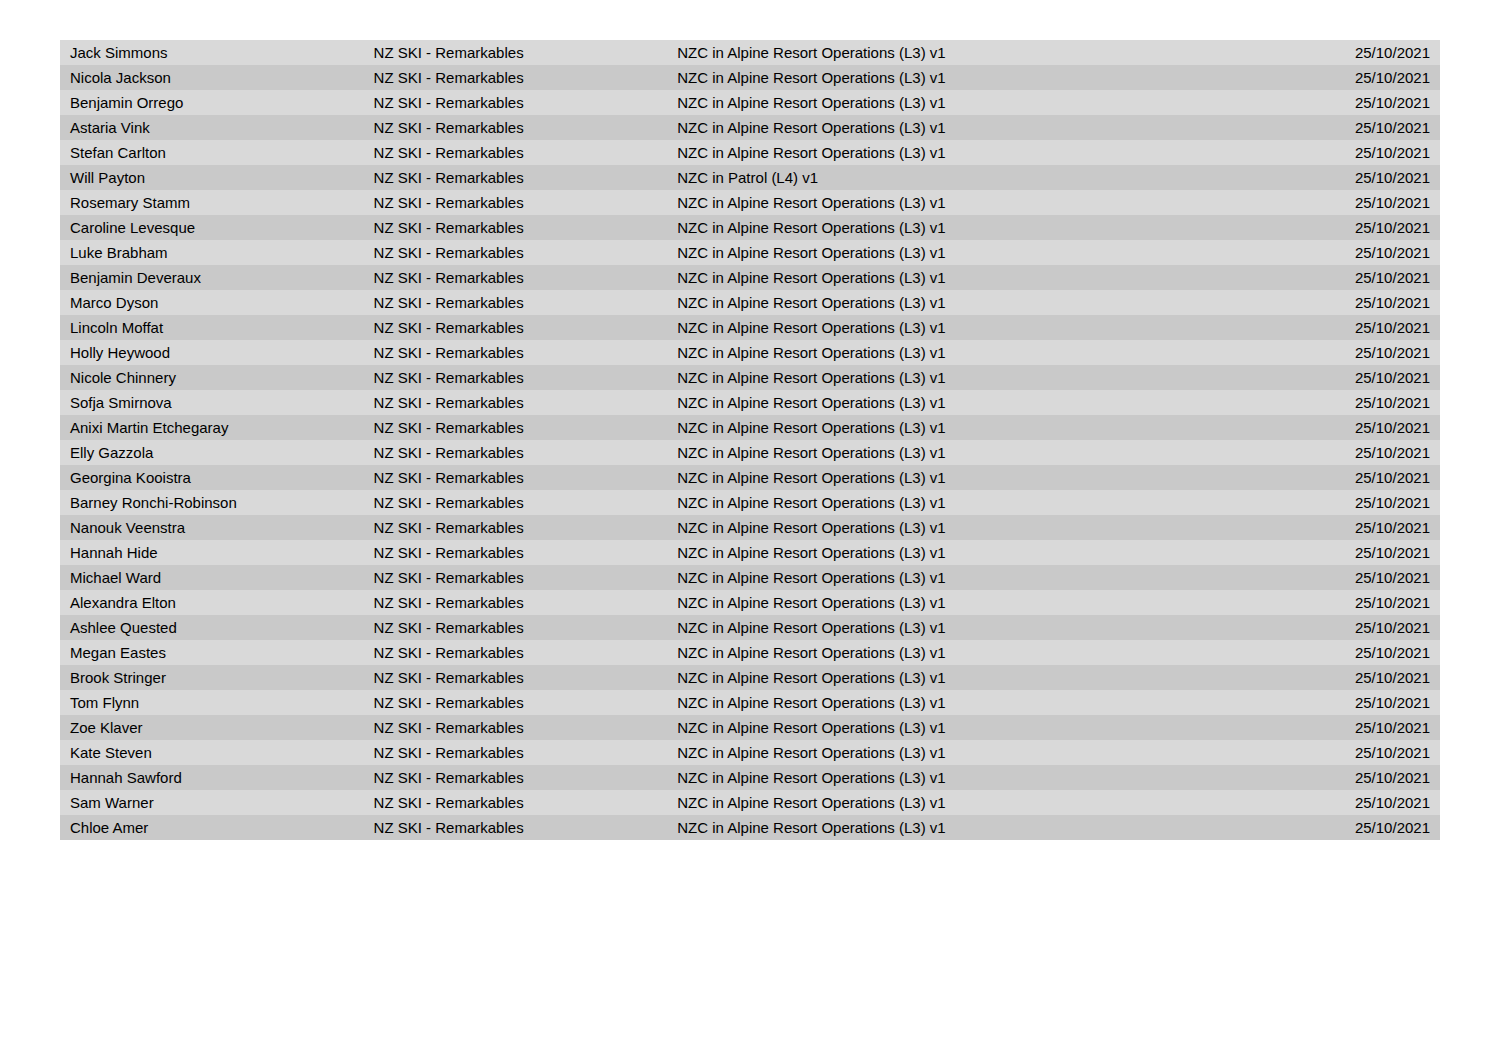| Jack Simmons | NZ SKI - Remarkables | NZC in Alpine Resort Operations (L3) v1 | 25/10/2021 |
| Nicola Jackson | NZ SKI - Remarkables | NZC in Alpine Resort Operations (L3) v1 | 25/10/2021 |
| Benjamin Orrego | NZ SKI - Remarkables | NZC in Alpine Resort Operations (L3) v1 | 25/10/2021 |
| Astaria Vink | NZ SKI - Remarkables | NZC in Alpine Resort Operations (L3) v1 | 25/10/2021 |
| Stefan Carlton | NZ SKI - Remarkables | NZC in Alpine Resort Operations (L3) v1 | 25/10/2021 |
| Will Payton | NZ SKI - Remarkables | NZC in Patrol (L4) v1 | 25/10/2021 |
| Rosemary Stamm | NZ SKI - Remarkables | NZC in Alpine Resort Operations (L3) v1 | 25/10/2021 |
| Caroline Levesque | NZ SKI - Remarkables | NZC in Alpine Resort Operations (L3) v1 | 25/10/2021 |
| Luke Brabham | NZ SKI - Remarkables | NZC in Alpine Resort Operations (L3) v1 | 25/10/2021 |
| Benjamin Deveraux | NZ SKI - Remarkables | NZC in Alpine Resort Operations (L3) v1 | 25/10/2021 |
| Marco Dyson | NZ SKI - Remarkables | NZC in Alpine Resort Operations (L3) v1 | 25/10/2021 |
| Lincoln Moffat | NZ SKI - Remarkables | NZC in Alpine Resort Operations (L3) v1 | 25/10/2021 |
| Holly Heywood | NZ SKI - Remarkables | NZC in Alpine Resort Operations (L3) v1 | 25/10/2021 |
| Nicole Chinnery | NZ SKI - Remarkables | NZC in Alpine Resort Operations (L3) v1 | 25/10/2021 |
| Sofja Smirnova | NZ SKI - Remarkables | NZC in Alpine Resort Operations (L3) v1 | 25/10/2021 |
| Anixi Martin Etchegaray | NZ SKI - Remarkables | NZC in Alpine Resort Operations (L3) v1 | 25/10/2021 |
| Elly Gazzola | NZ SKI - Remarkables | NZC in Alpine Resort Operations (L3) v1 | 25/10/2021 |
| Georgina Kooistra | NZ SKI - Remarkables | NZC in Alpine Resort Operations (L3) v1 | 25/10/2021 |
| Barney Ronchi-Robinson | NZ SKI - Remarkables | NZC in Alpine Resort Operations (L3) v1 | 25/10/2021 |
| Nanouk Veenstra | NZ SKI - Remarkables | NZC in Alpine Resort Operations (L3) v1 | 25/10/2021 |
| Hannah Hide | NZ SKI - Remarkables | NZC in Alpine Resort Operations (L3) v1 | 25/10/2021 |
| Michael Ward | NZ SKI - Remarkables | NZC in Alpine Resort Operations (L3) v1 | 25/10/2021 |
| Alexandra Elton | NZ SKI - Remarkables | NZC in Alpine Resort Operations (L3) v1 | 25/10/2021 |
| Ashlee Quested | NZ SKI - Remarkables | NZC in Alpine Resort Operations (L3) v1 | 25/10/2021 |
| Megan Eastes | NZ SKI - Remarkables | NZC in Alpine Resort Operations (L3) v1 | 25/10/2021 |
| Brook Stringer | NZ SKI - Remarkables | NZC in Alpine Resort Operations (L3) v1 | 25/10/2021 |
| Tom Flynn | NZ SKI - Remarkables | NZC in Alpine Resort Operations (L3) v1 | 25/10/2021 |
| Zoe Klaver | NZ SKI - Remarkables | NZC in Alpine Resort Operations (L3) v1 | 25/10/2021 |
| Kate Steven | NZ SKI - Remarkables | NZC in Alpine Resort Operations (L3) v1 | 25/10/2021 |
| Hannah Sawford | NZ SKI - Remarkables | NZC in Alpine Resort Operations (L3) v1 | 25/10/2021 |
| Sam Warner | NZ SKI - Remarkables | NZC in Alpine Resort Operations (L3) v1 | 25/10/2021 |
| Chloe Amer | NZ SKI - Remarkables | NZC in Alpine Resort Operations (L3) v1 | 25/10/2021 |